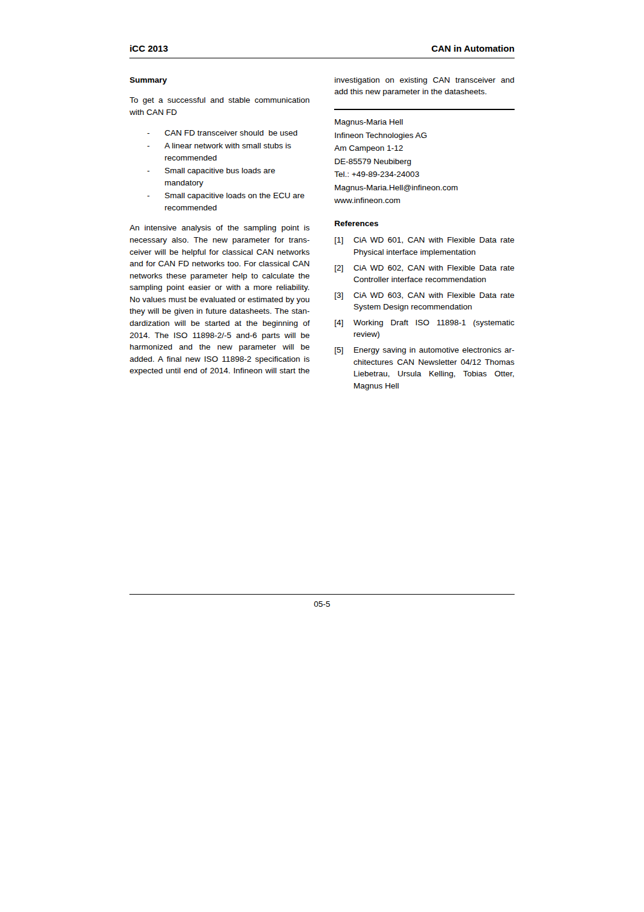iCC 2013 CAN in Automation
Summary
To get a successful and stable communication with CAN FD
CAN FD transceiver should be used
A linear network with small stubs is recommended
Small capacitive bus loads are mandatory
Small capacitive loads on the ECU are recommended
An intensive analysis of the sampling point is necessary also. The new parameter for transceiver will be helpful for classical CAN networks and for CAN FD networks too. For classical CAN networks these parameter help to calculate the sampling point easier or with a more reliability. No values must be evaluated or estimated by you they will be given in future datasheets. The standardization will be started at the beginning of 2014. The ISO 11898-2/-5 and-6 parts will be harmonized and the new parameter will be added. A final new ISO 11898-2 specification is expected until end of 2014. Infineon will start the investigation on existing CAN transceiver and add this new parameter in the datasheets.
Magnus-Maria Hell
Infineon Technologies AG
Am Campeon 1-12
DE-85579 Neubiberg
Tel.: +49-89-234-24003
Magnus-Maria.Hell@infineon.com
www.infineon.com
References
CiA WD 601, CAN with Flexible Data rate Physical interface implementation
CiA WD 602, CAN with Flexible Data rate Controller interface recommendation
CiA WD 603, CAN with Flexible Data rate System Design recommendation
Working Draft ISO 11898-1 (systematic review)
Energy saving in automotive electronics architectures CAN Newsletter 04/12 Thomas Liebetrau, Ursula Kelling, Tobias Otter, Magnus Hell
05-5